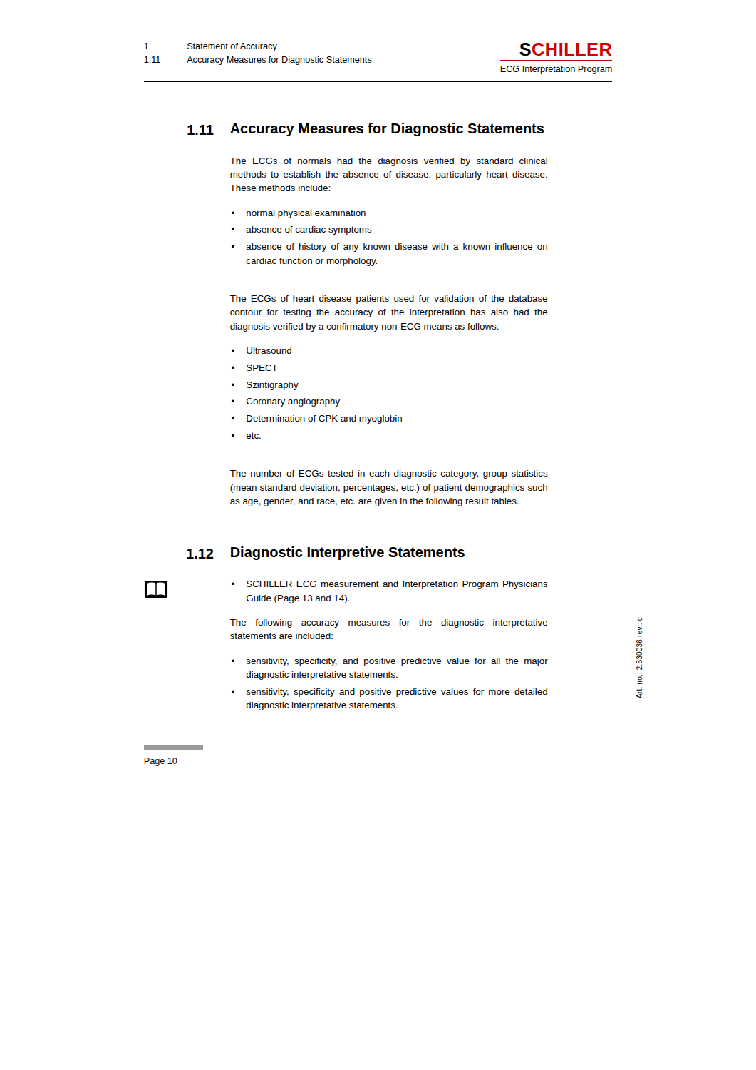1 Statement of Accuracy
1.11 Accuracy Measures for Diagnostic Statements
SCHILLER
ECG Interpretation Program
1.11
Accuracy Measures for Diagnostic Statements
The ECGs of normals had the diagnosis verified by standard clinical methods to establish the absence of disease, particularly heart disease. These methods include:
normal physical examination
absence of cardiac symptoms
absence of history of any known disease with a known influence on cardiac function or morphology.
The ECGs of heart disease patients used for validation of the database contour for testing the accuracy of the interpretation has also had the diagnosis verified by a confirmatory non-ECG means as follows:
Ultrasound
SPECT
Szintigraphy
Coronary angiography
Determination of CPK and myoglobin
etc.
The number of ECGs tested in each diagnostic category, group statistics (mean standard deviation, percentages, etc.) of patient demographics such as age, gender, and race, etc. are given in the following result tables.
1.12
Diagnostic Interpretive Statements
SCHILLER ECG measurement and Interpretation Program Physicians Guide (Page 13 and 14).
The following accuracy measures for the diagnostic interpretative statements are included:
sensitivity, specificity, and positive predictive value for all the major diagnostic interpretative statements.
sensitivity, specificity and positive predictive values for more detailed diagnostic interpretative statements.
Art. no.: 2.530036 rev.: c
Page 10